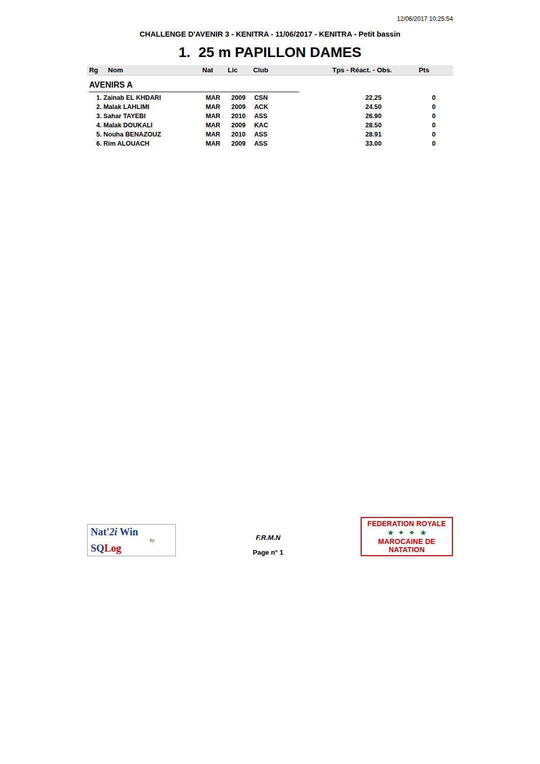12/06/2017 10:25:54
CHALLENGE D'AVENIR 3 - KENITRA - 11/06/2017 - KENITRA - Petit bassin
1. 25 m PAPILLON DAMES
| Rg | Nom | Nat | Lic | Club | Tps - Réact. - Obs. | Pts |
| --- | --- | --- | --- | --- | --- | --- |
| AVENIRS A |
| 1. Zainab EL KHDARI | MAR | 2009 | CSN | 22.25 | 0 |
| 2. Malak LAHLIMI | MAR | 2009 | ACK | 24.50 | 0 |
| 3. Sahar TAYEBI | MAR | 2010 | ASS | 26.90 | 0 |
| 4. Malak DOUKALI | MAR | 2009 | KAC | 28.50 | 0 |
| 5. Nouha BENAZOUZ | MAR | 2010 | ASS | 28.91 | 0 |
| 6. Rim ALOUACH | MAR | 2009 | ASS | 33.00 | 0 |
Nat'2i Win
by
SQLog
F.R.M.N
Page n° 1
FEDERATION ROYALE
★ ✦ ✦ ★
MAROCAINE DE NATATION